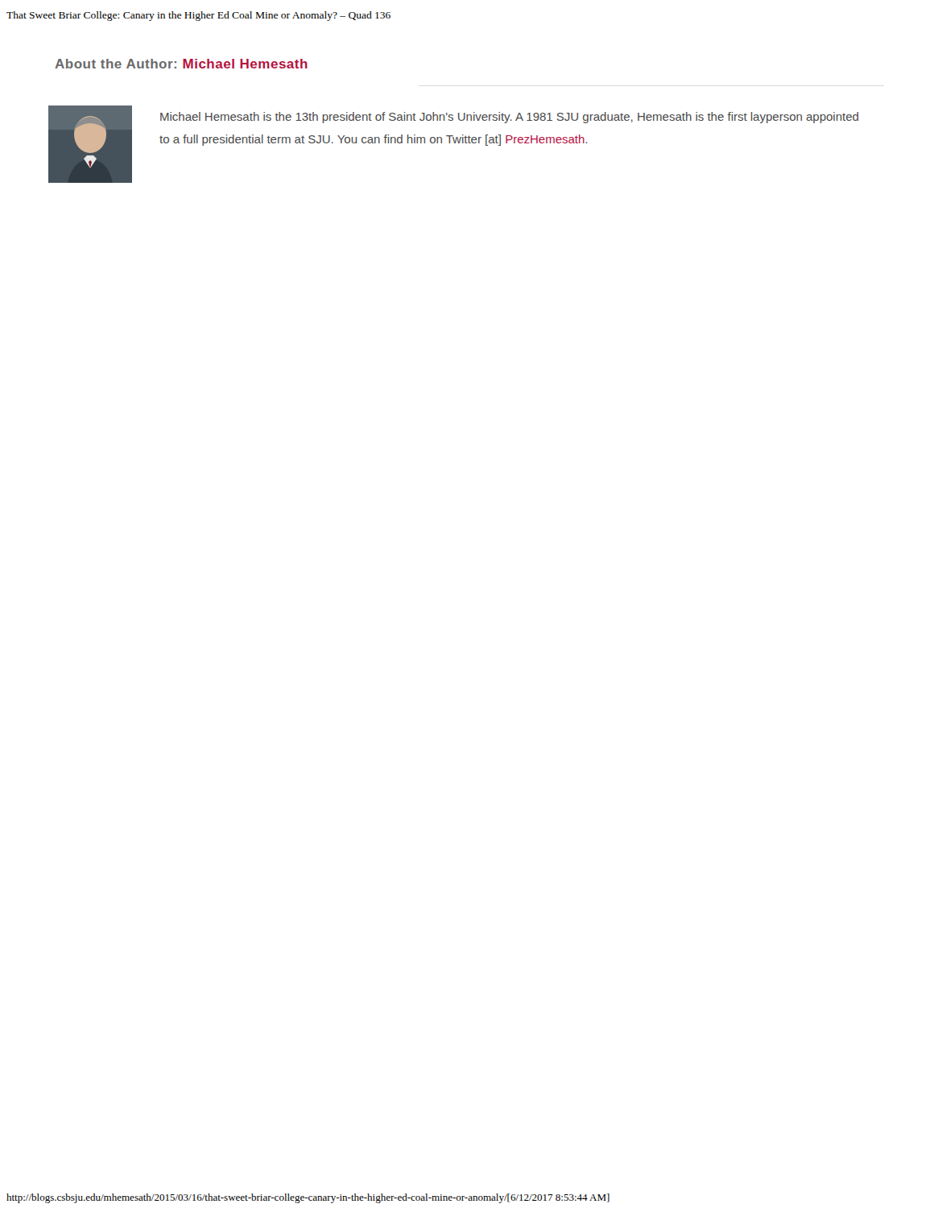That Sweet Briar College: Canary in the Higher Ed Coal Mine or Anomaly? – Quad 136
About the Author: Michael Hemesath
Michael Hemesath is the 13th president of Saint John's University. A 1981 SJU graduate, Hemesath is the first layperson appointed to a full presidential term at SJU. You can find him on Twitter [at] PrezHemesath.
http://blogs.csbsju.edu/mhemesath/2015/03/16/that-sweet-briar-college-canary-in-the-higher-ed-coal-mine-or-anomaly/[6/12/2017 8:53:44 AM]